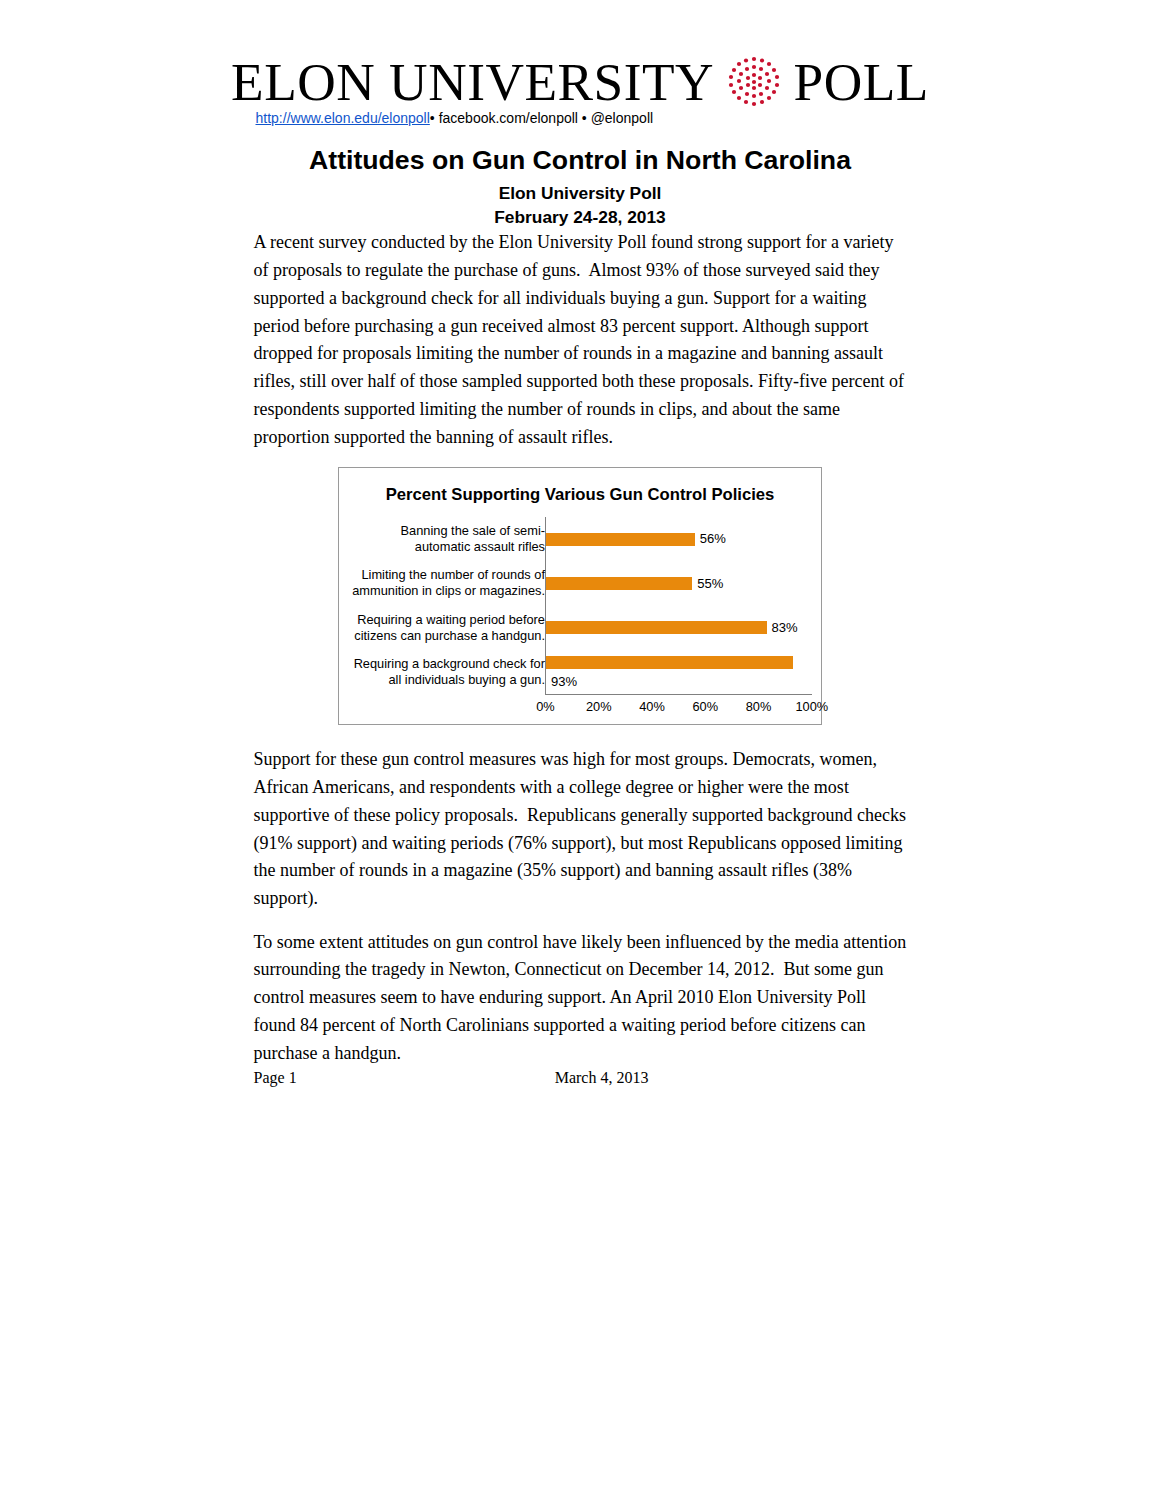ELON UNIVERSITY POLL
http://www.elon.edu/elonpoll• facebook.com/elonpoll • @elonpoll
Attitudes on Gun Control in North Carolina
Elon University Poll
February 24-28, 2013
A recent survey conducted by the Elon University Poll found strong support for a variety of proposals to regulate the purchase of guns. Almost 93% of those surveyed said they supported a background check for all individuals buying a gun. Support for a waiting period before purchasing a gun received almost 83 percent support. Although support dropped for proposals limiting the number of rounds in a magazine and banning assault rifles, still over half of those sampled supported both these proposals. Fifty-five percent of respondents supported limiting the number of rounds in clips, and about the same proportion supported the banning of assault rifles.
Percent Supporting Various Gun Control Policies
| Banning the sale of semi-automatic assault rifles | 56% |
| Limiting the number of rounds of ammunition in clips or magazines. | 55% |
| Requiring a waiting period before citizens can purchase a handgun. | 83% |
| Requiring a background check for all individuals buying a gun. | 93% |
| | 0% 20% 40% 60% 80% 100% |
Support for these gun control measures was high for most groups. Democrats, women, African Americans, and respondents with a college degree or higher were the most supportive of these policy proposals. Republicans generally supported background checks (91% support) and waiting periods (76% support), but most Republicans opposed limiting the number of rounds in a magazine (35% support) and banning assault rifles (38% support).
To some extent attitudes on gun control have likely been influenced by the media attention surrounding the tragedy in Newton, Connecticut on December 14, 2012. But some gun control measures seem to have enduring support. An April 2010 Elon University Poll found 84 percent of North Carolinians supported a waiting period before citizens can purchase a handgun.
Page 1
March 4, 2013